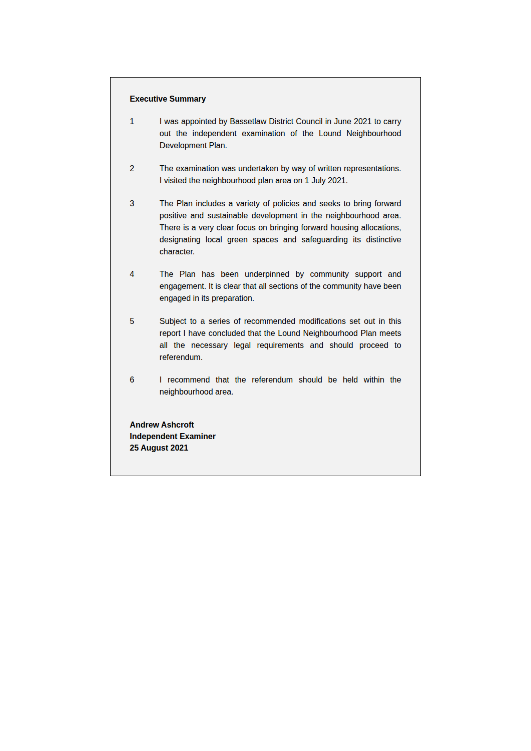Executive Summary
1 I was appointed by Bassetlaw District Council in June 2021 to carry out the independent examination of the Lound Neighbourhood Development Plan.
2 The examination was undertaken by way of written representations. I visited the neighbourhood plan area on 1 July 2021.
3 The Plan includes a variety of policies and seeks to bring forward positive and sustainable development in the neighbourhood area. There is a very clear focus on bringing forward housing allocations, designating local green spaces and safeguarding its distinctive character.
4 The Plan has been underpinned by community support and engagement. It is clear that all sections of the community have been engaged in its preparation.
5 Subject to a series of recommended modifications set out in this report I have concluded that the Lound Neighbourhood Plan meets all the necessary legal requirements and should proceed to referendum.
6 I recommend that the referendum should be held within the neighbourhood area.
Andrew Ashcroft
Independent Examiner
25 August 2021